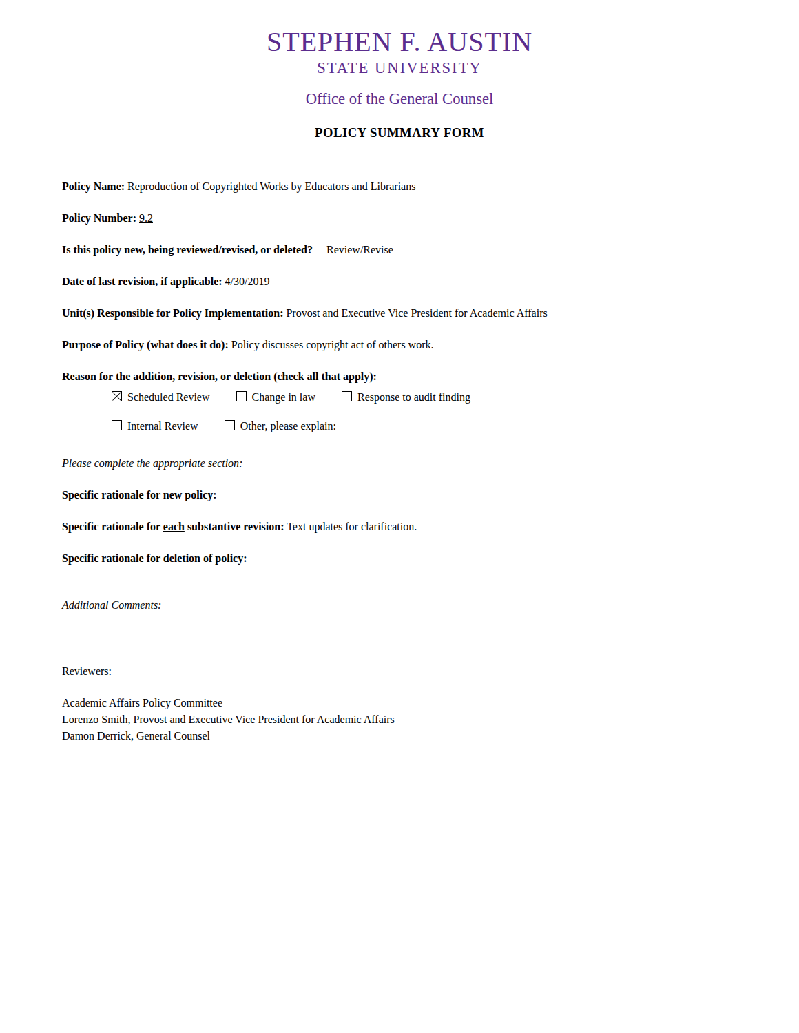STEPHEN F. AUSTIN
STATE UNIVERSITY
Office of the General Counsel
POLICY SUMMARY FORM
Policy Name: Reproduction of Copyrighted Works by Educators and Librarians
Policy Number: 9.2
Is this policy new, being reviewed/revised, or deleted? Review/Revise
Date of last revision, if applicable: 4/30/2019
Unit(s) Responsible for Policy Implementation: Provost and Executive Vice President for Academic Affairs
Purpose of Policy (what does it do): Policy discusses copyright act of others work.
Reason for the addition, revision, or deletion (check all that apply):
Scheduled Review Change in law Response to audit finding
Internal Review Other, please explain:
Please complete the appropriate section:
Specific rationale for new policy:
Specific rationale for each substantive revision: Text updates for clarification.
Specific rationale for deletion of policy:
Additional Comments:
Reviewers:
Academic Affairs Policy Committee
Lorenzo Smith, Provost and Executive Vice President for Academic Affairs
Damon Derrick, General Counsel